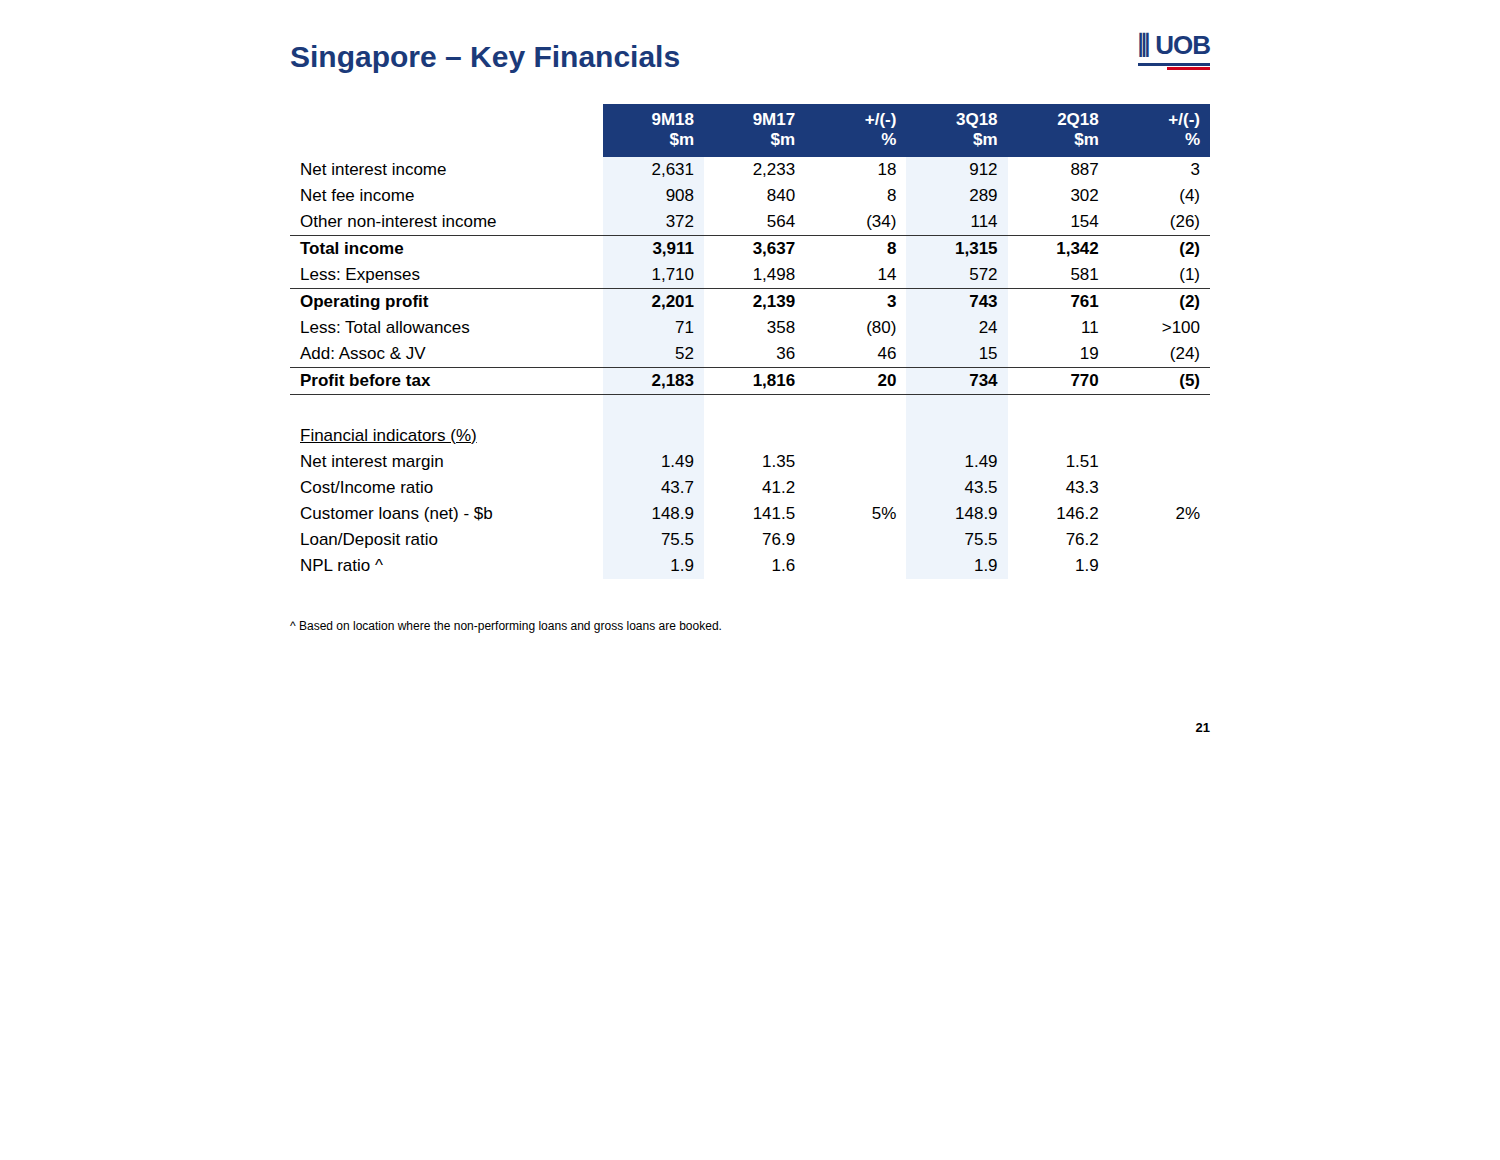⫼ UOB
Singapore – Key Financials
| | 9M18 $m | 9M17 $m | +/(-) % | 3Q18 $m | 2Q18 $m | +/(-) % |
| --- | --- | --- | --- | --- | --- | --- |
| Net interest income | 2,631 | 2,233 | 18 | 912 | 887 | 3 |
| Net fee income | 908 | 840 | 8 | 289 | 302 | (4) |
| Other non-interest income | 372 | 564 | (34) | 114 | 154 | (26) |
| Total income | 3,911 | 3,637 | 8 | 1,315 | 1,342 | (2) |
| Less: Expenses | 1,710 | 1,498 | 14 | 572 | 581 | (1) |
| Operating profit | 2,201 | 2,139 | 3 | 743 | 761 | (2) |
| Less: Total allowances | 71 | 358 | (80) | 24 | 11 | >100 |
| Add: Assoc & JV | 52 | 36 | 46 | 15 | 19 | (24) |
| Profit before tax | 2,183 | 1,816 | 20 | 734 | 770 | (5) |
| Financial indicators (%) | | | | | | |
| Net interest margin | 1.49 | 1.35 | | 1.49 | 1.51 | |
| Cost/Income ratio | 43.7 | 41.2 | | 43.5 | 43.3 | |
| Customer loans (net) - $b | 148.9 | 141.5 | 5% | 148.9 | 146.2 | 2% |
| Loan/Deposit ratio | 75.5 | 76.9 | | 75.5 | 76.2 | |
| NPL ratio ^ | 1.9 | 1.6 | | 1.9 | 1.9 | |
^ Based on location where the non-performing loans and gross loans are booked.
21